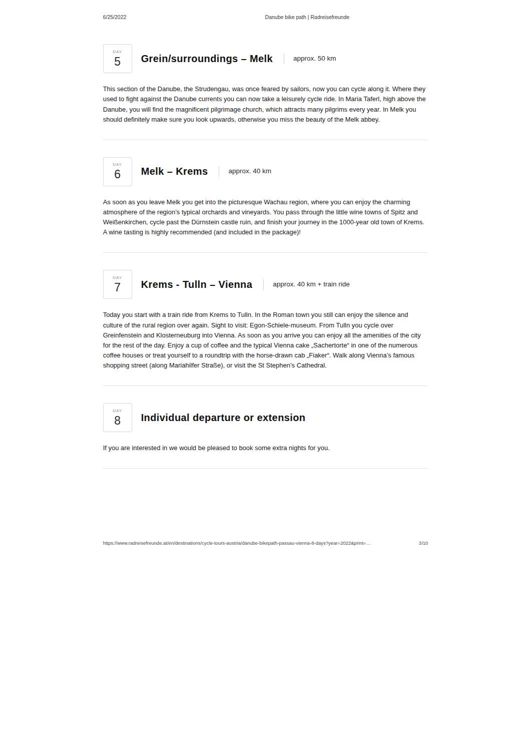6/25/2022 Danube bike path | Radreisefreunde
Day 5
Grein/surroundings – Melk
approx. 50 km
This section of the Danube, the Strudengau, was once feared by sailors, now you can cycle along it. Where they used to fight against the Danube currents you can now take a leisurely cycle ride. In Maria Taferl, high above the Danube, you will find the magnificent pilgrimage church, which attracts many pilgrims every year. In Melk you should definitely make sure you look upwards, otherwise you miss the beauty of the Melk abbey.
Day 6
Melk – Krems
approx. 40 km
As soon as you leave Melk you get into the picturesque Wachau region, where you can enjoy the charming atmosphere of the region’s typical orchards and vineyards. You pass through the little wine towns of Spitz and Weißenkirchen, cycle past the Dürnstein castle ruin, and finish your journey in the 1000-year old town of Krems. A wine tasting is highly recommended (and included in the package)!
Day 7
Krems - Tulln – Vienna
approx. 40 km + train ride
Today you start with a train ride from Krems to Tulln. In the Roman town you still can enjoy the silence and culture of the rural region over again. Sight to visit: Egon-Schiele-museum. From Tulln you cycle over Greinfenstein and Klosterneuburg into Vienna. As soon as you arrive you can enjoy all the amenities of the city for the rest of the day. Enjoy a cup of coffee and the typical Vienna cake „Sachertorte“ in one of the numerous coffee houses or treat yourself to a roundtrip with the horse-drawn cab „Fiaker“. Walk along Vienna’s famous shopping street (along Mariahilfer Straße), or visit the St Stephen’s Cathedral.
Day 8
Individual departure or extension
If you are interested in we would be pleased to book some extra nights for you.
https://www.radreisefreunde.at/en/destinations/cycle-tours-austria/danube-bikepath-passau-vienna-8-days?year=2022&print=… 3/10